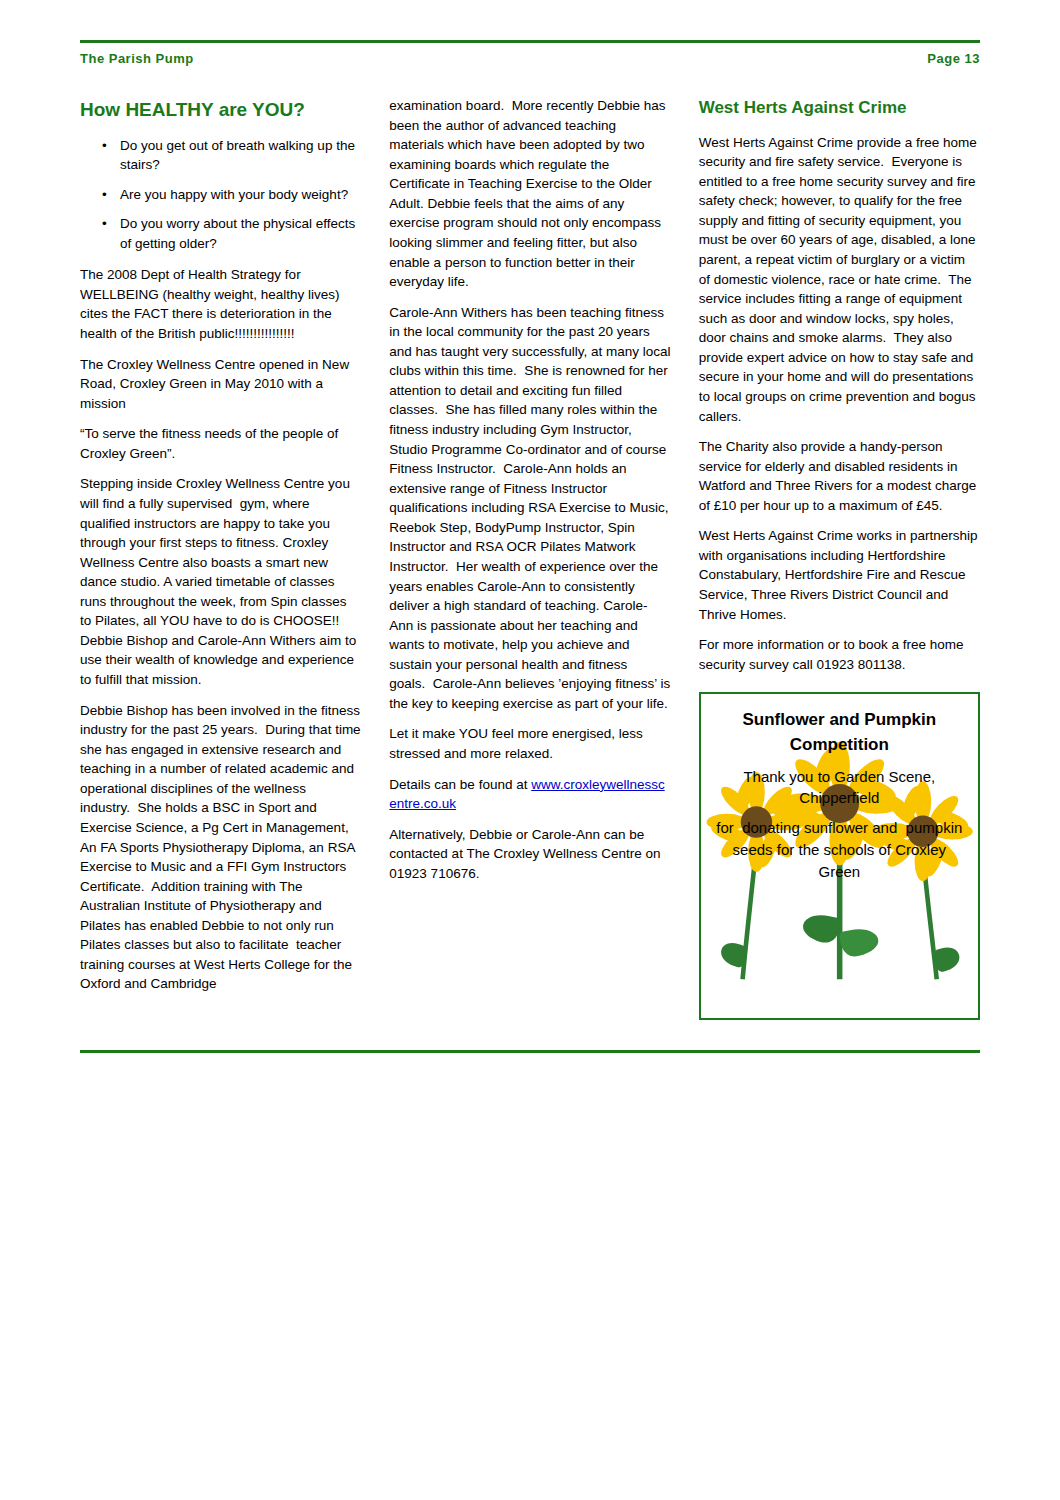The Parish Pump Page 13
How HEALTHY are YOU?
Do you get out of breath walking up the stairs?
Are you happy with your body weight?
Do you worry about the physical effects of getting older?
The 2008 Dept of Health Strategy for WELLBEING (healthy weight, healthy lives) cites the FACT there is deterioration in the health of the British public!!!!!!!!!!!!!!!!
The Croxley Wellness Centre opened in New Road, Croxley Green in May 2010 with a mission
“To serve the fitness needs of the people of Croxley Green”.
Stepping inside Croxley Wellness Centre you will find a fully supervised gym, where qualified instructors are happy to take you through your first steps to fitness. Croxley Wellness Centre also boasts a smart new dance studio. A varied timetable of classes runs throughout the week, from Spin classes to Pilates, all YOU have to do is CHOOSE!! Debbie Bishop and Carole-Ann Withers aim to use their wealth of knowledge and experience to fulfill that mission.
Debbie Bishop has been involved in the fitness industry for the past 25 years. During that time she has engaged in extensive research and teaching in a number of related academic and operational disciplines of the wellness industry. She holds a BSC in Sport and Exercise Science, a Pg Cert in Management, An FA Sports Physiotherapy Diploma, an RSA Exercise to Music and a FFI Gym Instructors Certificate. Addition training with The Australian Institute of Physiotherapy and Pilates has enabled Debbie to not only run Pilates classes but also to facilitate teacher training courses at West Herts College for the Oxford and Cambridge
examination board. More recently Debbie has been the author of advanced teaching materials which have been adopted by two examining boards which regulate the Certificate in Teaching Exercise to the Older Adult. Debbie feels that the aims of any exercise program should not only encompass looking slimmer and feeling fitter, but also enable a person to function better in their everyday life.
Carole-Ann Withers has been teaching fitness in the local community for the past 20 years and has taught very successfully, at many local clubs within this time. She is renowned for her attention to detail and exciting fun filled classes. She has filled many roles within the fitness industry including Gym Instructor, Studio Programme Co-ordinator and of course Fitness Instructor. Carole-Ann holds an extensive range of Fitness Instructor qualifications including RSA Exercise to Music, Reebok Step, BodyPump Instructor, Spin Instructor and RSA OCR Pilates Matwork Instructor. Her wealth of experience over the years enables Carole-Ann to consistently deliver a high standard of teaching. Carole-Ann is passionate about her teaching and wants to motivate, help you achieve and sustain your personal health and fitness goals. Carole-Ann believes ’enjoying fitness’ is the key to keeping exercise as part of your life.
Let it make YOU feel more energised, less stressed and more relaxed.
Details can be found at www.croxleywellnesscentre.co.uk
Alternatively, Debbie or Carole-Ann can be contacted at The Croxley Wellness Centre on 01923 710676.
West Herts Against Crime
West Herts Against Crime provide a free home security and fire safety service. Everyone is entitled to a free home security survey and fire safety check; however, to qualify for the free supply and fitting of security equipment, you must be over 60 years of age, disabled, a lone parent, a repeat victim of burglary or a victim of domestic violence, race or hate crime. The service includes fitting a range of equipment such as door and window locks, spy holes, door chains and smoke alarms. They also provide expert advice on how to stay safe and secure in your home and will do presentations to local groups on crime prevention and bogus callers.
The Charity also provide a handy-person service for elderly and disabled residents in Watford and Three Rivers for a modest charge of £10 per hour up to a maximum of £45.
West Herts Against Crime works in partnership with organisations including Hertfordshire Constabulary, Hertfordshire Fire and Rescue Service, Three Rivers District Council and Thrive Homes.
For more information or to book a free home security survey call 01923 801138.
Sunflower and Pumpkin Competition
Thank you to Garden Scene, Chipperfield
for donating sunflower and pumpkin seeds for the schools of Croxley Green